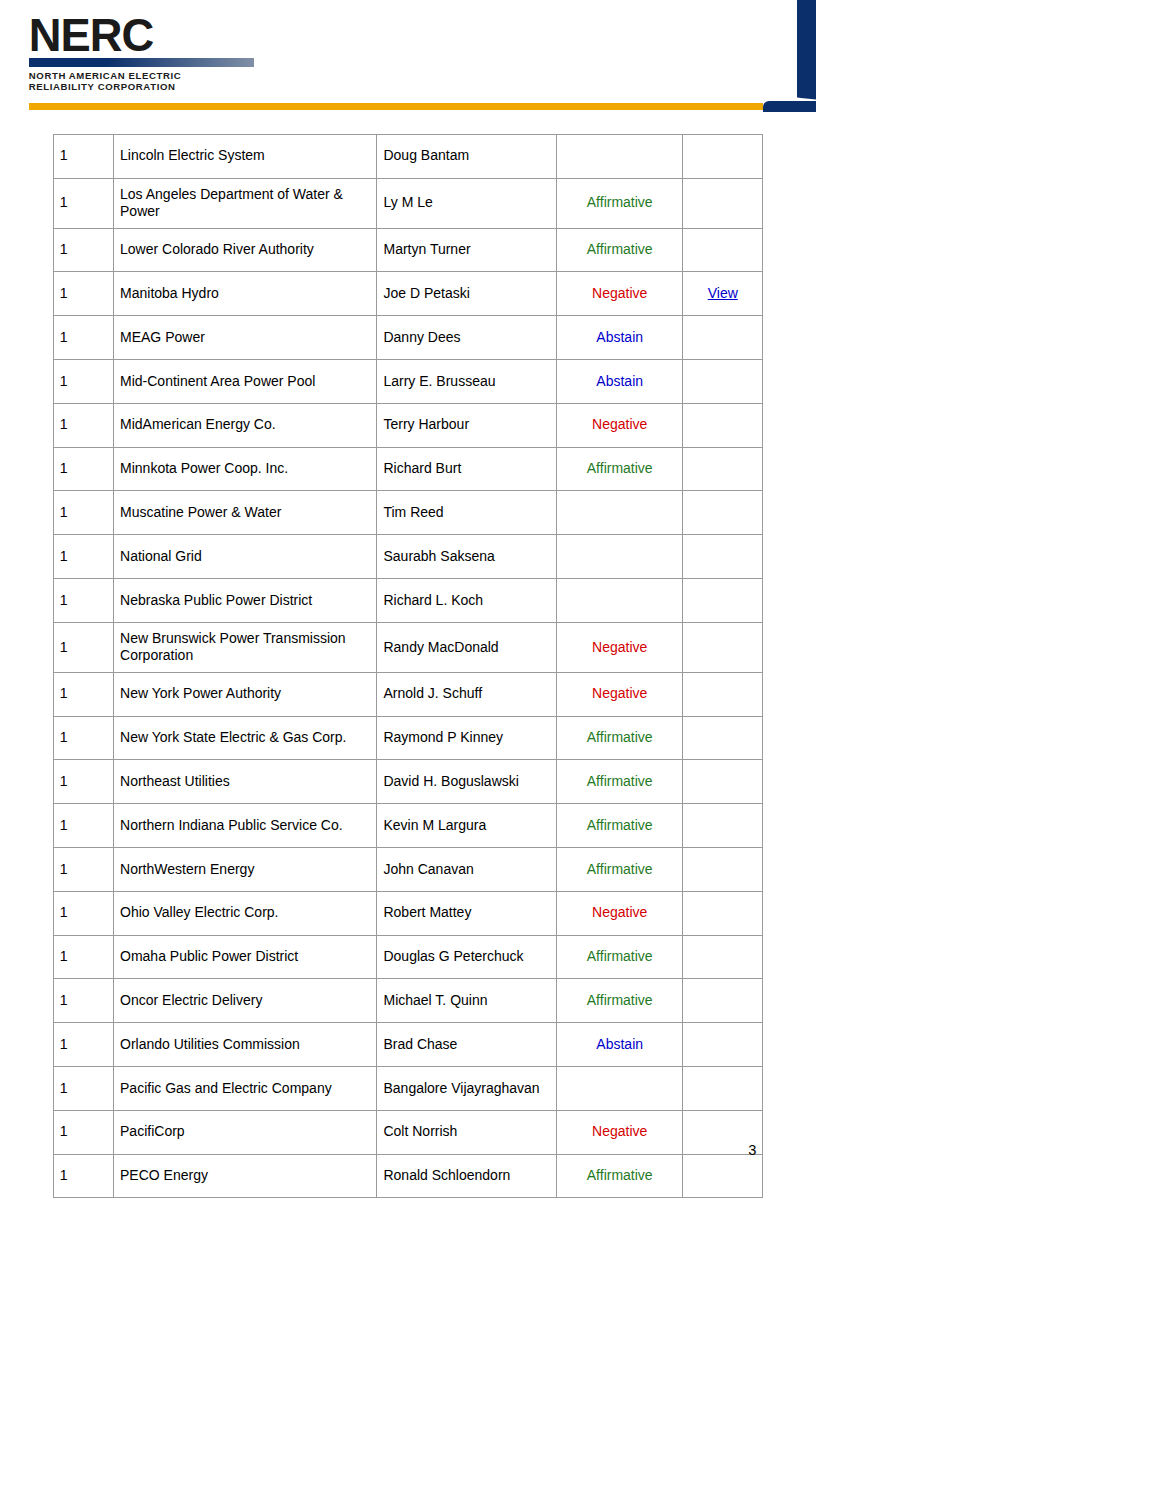NERC
North American Electric
Reliability Corporation
| 1 | Lincoln Electric System | Doug Bantam | | |
| 1 | Los Angeles Department of Water & Power | Ly M Le | Affirmative | |
| 1 | Lower Colorado River Authority | Martyn Turner | Affirmative | |
| 1 | Manitoba Hydro | Joe D Petaski | Negative | View |
| 1 | MEAG Power | Danny Dees | Abstain | |
| 1 | Mid-Continent Area Power Pool | Larry E. Brusseau | Abstain | |
| 1 | MidAmerican Energy Co. | Terry Harbour | Negative | |
| 1 | Minnkota Power Coop. Inc. | Richard Burt | Affirmative | |
| 1 | Muscatine Power & Water | Tim Reed | | |
| 1 | National Grid | Saurabh Saksena | | |
| 1 | Nebraska Public Power District | Richard L. Koch | | |
| 1 | New Brunswick Power Transmission Corporation | Randy MacDonald | Negative | |
| 1 | New York Power Authority | Arnold J. Schuff | Negative | |
| 1 | New York State Electric & Gas Corp. | Raymond P Kinney | Affirmative | |
| 1 | Northeast Utilities | David H. Boguslawski | Affirmative | |
| 1 | Northern Indiana Public Service Co. | Kevin M Largura | Affirmative | |
| 1 | NorthWestern Energy | John Canavan | Affirmative | |
| 1 | Ohio Valley Electric Corp. | Robert Mattey | Negative | |
| 1 | Omaha Public Power District | Douglas G Peterchuck | Affirmative | |
| 1 | Oncor Electric Delivery | Michael T. Quinn | Affirmative | |
| 1 | Orlando Utilities Commission | Brad Chase | Abstain | |
| 1 | Pacific Gas and Electric Company | Bangalore Vijayraghavan | | |
| 1 | PacifiCorp | Colt Norrish | Negative | |
| 1 | PECO Energy | Ronald Schloendorn | Affirmative | |
3